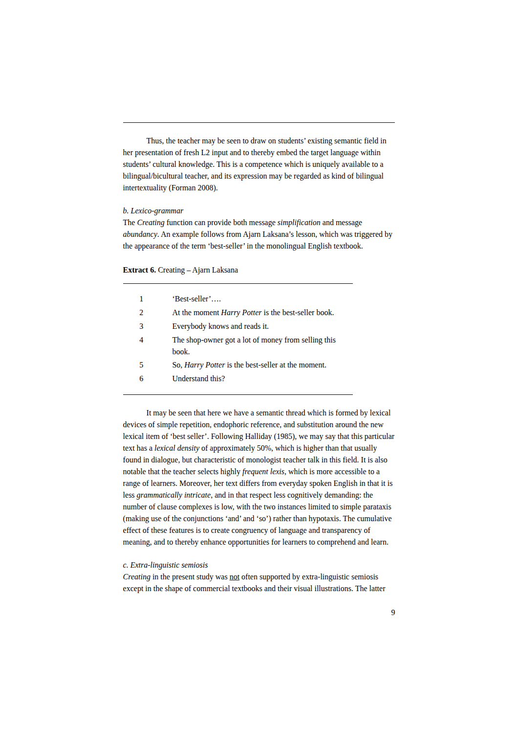Thus, the teacher may be seen to draw on students’ existing semantic field in her presentation of fresh L2 input and to thereby embed the target language within students’ cultural knowledge. This is a competence which is uniquely available to a bilingual/bicultural teacher, and its expression may be regarded as kind of bilingual intertextuality (Forman 2008).
b. Lexico-grammar
The Creating function can provide both message simplification and message abundancy. An example follows from Ajarn Laksana’s lesson, which was triggered by the appearance of the term ‘best-seller’ in the monolingual English textbook.
Extract 6. Creating – Ajarn Laksana
| 1 | ‘Best-seller’…. |
| 2 | At the moment Harry Potter is the best-seller book. |
| 3 | Everybody knows and reads it. |
| 4 | The shop-owner got a lot of money from selling this book. |
| 5 | So, Harry Potter is the best-seller at the moment. |
| 6 | Understand this? |
It may be seen that here we have a semantic thread which is formed by lexical devices of simple repetition, endophoric reference, and substitution around the new lexical item of ‘best seller’. Following Halliday (1985), we may say that this particular text has a lexical density of approximately 50%, which is higher than that usually found in dialogue, but characteristic of monologist teacher talk in this field. It is also notable that the teacher selects highly frequent lexis, which is more accessible to a range of learners. Moreover, her text differs from everyday spoken English in that it is less grammatically intricate, and in that respect less cognitively demanding: the number of clause complexes is low, with the two instances limited to simple parataxis (making use of the conjunctions ‘and’ and ‘so’) rather than hypotaxis. The cumulative effect of these features is to create congruency of language and transparency of meaning, and to thereby enhance opportunities for learners to comprehend and learn.
c. Extra-linguistic semiosis
Creating in the present study was not often supported by extra-linguistic semiosis except in the shape of commercial textbooks and their visual illustrations. The latter
9